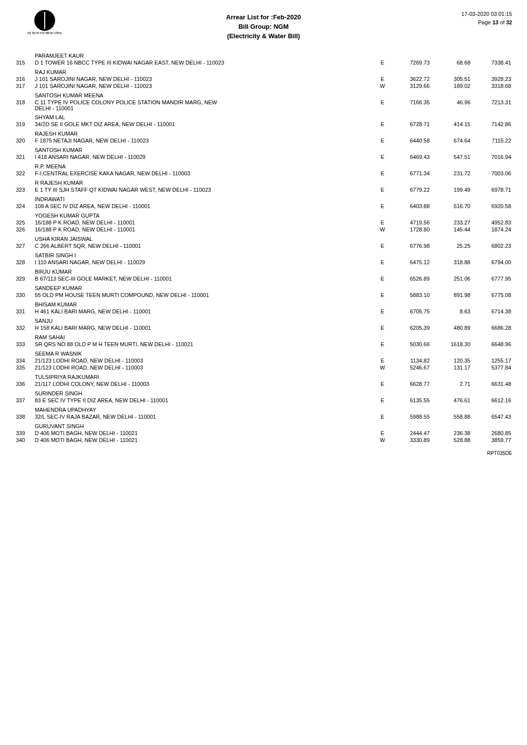नई दिल्ली नगरपालिका परिषद
Arrear List for :Feb-2020
Bill Group: NGM
(Electricity & Water Bill)
17-03-2020 03:01:15
Page 13 of 32
| | PARAMJEET KAUR | | | | |
| 315 | D 1 TOWER 16 NBCC TYPE III KIDWAI NAGAR EAST, NEW DELHI - 110023 | E | 7269.73 | 68.68 | 7338.41 |
| | RAJ KUMAR | | | | |
| 316 | J 101 SAROJINI NAGAR, NEW DELHI - 110023 | E | 3622.72 | 305.51 | 3928.23 |
| 317 | J 101 SAROJINI NAGAR, NEW DELHI - 110023 | W | 3129.66 | 189.02 | 3318.68 |
| | SANTOSH KUMAR MEENA | | | | |
| 318 | C 11 TYPE IV POLICE COLONY POLICE STATION MANDIR MARG, NEW DELHI - 110001 | E | 7166.35 | 46.96 | 7213.31 |
| | SHYAM LAL | | | | |
| 319 | 34/2D SE II GOLE MKT DIZ AREA, NEW DELHI - 110001 | E | 6728.71 | 414.15 | 7142.86 |
| | RAJESH KUMAR | | | | |
| 320 | F 1875 NETAJI NAGAR, NEW DELHI - 110023 | E | 6440.58 | 674.64 | 7115.22 |
| | SANTOSH KUMAR | | | | |
| 321 | I 418 ANSARI NAGAR, NEW DELHI - 110029 | E | 6469.43 | 547.51 | 7016.94 |
| | R.P. MEENA | | | | |
| 322 | F-I,CENTRAL EXERCISE KAKA NAGAR, NEW DELHI - 110003 | E | 6771.34 | 231.72 | 7003.06 |
| | R RAJESH KUMAR | | | | |
| 323 | E 1 TY III SJH STAFF QT KIDWAI NAGAR WEST, NEW DELHI - 110023 | E | 6779.22 | 199.49 | 6978.71 |
| | INDRAWATI | | | | |
| 324 | 108 A SEC IV DIZ AREA, NEW DELHI - 110001 | E | 6403.88 | 516.70 | 6920.58 |
| | YOGESH KUMAR GUPTA | | | | |
| 325 | 16/188 P K ROAD, NEW DELHI - 110001 | E | 4719.56 | 233.27 | 4952.83 |
| 326 | 16/188 P K ROAD, NEW DELHI - 110001 | W | 1728.80 | 145.44 | 1874.24 |
| | USHA KIRAN JAISWAL | | | | |
| 327 | C 266 ALBERT SQR, NEW DELHI - 110001 | E | 6776.98 | 25.25 | 6802.23 |
| | SATBIR SINGH I | | | | |
| 328 | I 110 ANSARI NAGAR, NEW DELHI - 110029 | E | 6475.12 | 318.88 | 6794.00 |
| | BIRJU KUMAR | | | | |
| 329 | B 67/113 SEC-III GOLE MARKET, NEW DELHI - 110001 | E | 6526.89 | 251.06 | 6777.95 |
| | SANDEEP KUMAR | | | | |
| 330 | 55 OLD PM HOUSE TEEN MURTI COMPOUND, NEW DELHI - 110001 | E | 5883.10 | 891.98 | 6775.08 |
| | BHISAM KUMAR | | | | |
| 331 | H 461 KALI BARI MARG, NEW DELHI - 110001 | E | 6705.75 | 8.63 | 6714.38 |
| | SANJU | | | | |
| 332 | H 158 KALI BARI MARG, NEW DELHI - 110001 | E | 6205.39 | 480.89 | 6686.28 |
| | RAM SAHAI | | | | |
| 333 | SR QRS NO 88 OLD P M H TEEN MURTI, NEW DELHI - 110021 | E | 5030.66 | 1618.30 | 6648.96 |
| | SEEMA R WASNIK | | | | |
| 334 | 21/123 LODHI ROAD, NEW DELHI - 110003 | E | 1134.82 | 120.35 | 1255.17 |
| 335 | 21/123 LODHI ROAD, NEW DELHI - 110003 | W | 5246.67 | 131.17 | 5377.84 |
| | TULSIPRIYA RAJKUMARI | | | | |
| 336 | 21/117 LODHI COLONY, NEW DELHI - 110003 | E | 6628.77 | 2.71 | 6631.48 |
| | SURINDER SINGH | | | | |
| 337 | 83 E SEC IV TYPE II DIZ AREA, NEW DELHI - 110001 | E | 6135.55 | 476.61 | 6612.16 |
| | MAHENDRA UPADHYAY | | | | |
| 338 | 32/L SEC-IV RAJA BAZAR, NEW DELHI - 110001 | E | 5988.55 | 558.88 | 6547.43 |
| | GURUVANT SINGH | | | | |
| 339 | D 406 MOTI BAGH, NEW DELHI - 110021 | E | 2444.47 | 236.38 | 2680.85 |
| 340 | D 406 MOTI BAGH, NEW DELHI - 110021 | W | 3330.89 | 528.88 | 3859.77 |
RPT035DE